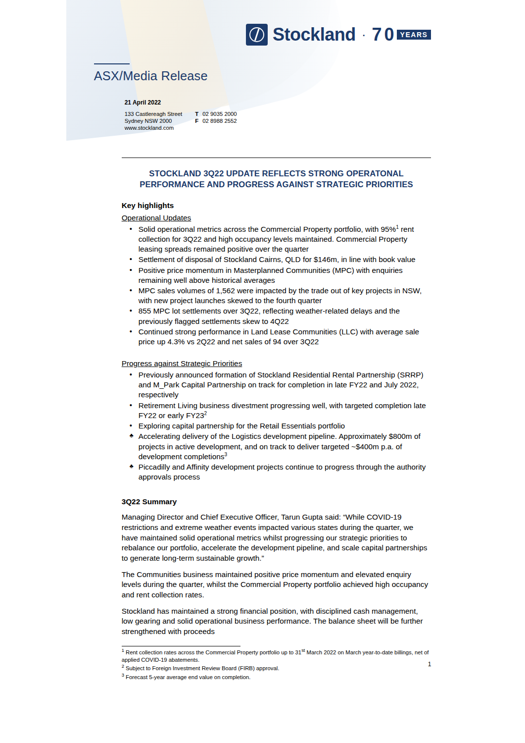Stockland
·
70 YEARS
ASX/Media Release
21 April 2022
133 Castlereagh Street
Sydney NSW 2000
www.stockland.com
T 02 9035 2000
F 02 8988 2552
STOCKLAND 3Q22 UPDATE REFLECTS STRONG OPERATONAL PERFORMANCE AND PROGRESS AGAINST STRATEGIC PRIORITIES
Key highlights
Operational Updates
Solid operational metrics across the Commercial Property portfolio, with 95%1 rent collection for 3Q22 and high occupancy levels maintained. Commercial Property leasing spreads remained positive over the quarter
Settlement of disposal of Stockland Cairns, QLD for $146m, in line with book value
Positive price momentum in Masterplanned Communities (MPC) with enquiries remaining well above historical averages
MPC sales volumes of 1,562 were impacted by the trade out of key projects in NSW, with new project launches skewed to the fourth quarter
855 MPC lot settlements over 3Q22, reflecting weather-related delays and the previously flagged settlements skew to 4Q22
Continued strong performance in Land Lease Communities (LLC) with average sale price up 4.3% vs 2Q22 and net sales of 94 over 3Q22
Progress against Strategic Priorities
Previously announced formation of Stockland Residential Rental Partnership (SRRP) and M_Park Capital Partnership on track for completion in late FY22 and July 2022, respectively
Retirement Living business divestment progressing well, with targeted completion late FY22 or early FY232
Exploring capital partnership for the Retail Essentials portfolio
Accelerating delivery of the Logistics development pipeline. Approximately $800m of projects in active development, and on track to deliver targeted ~$400m p.a. of development completions3
Piccadilly and Affinity development projects continue to progress through the authority approvals process
3Q22 Summary
Managing Director and Chief Executive Officer, Tarun Gupta said: “While COVID-19 restrictions and extreme weather events impacted various states during the quarter, we have maintained solid operational metrics whilst progressing our strategic priorities to rebalance our portfolio, accelerate the development pipeline, and scale capital partnerships to generate long-term sustainable growth.”
The Communities business maintained positive price momentum and elevated enquiry levels during the quarter, whilst the Commercial Property portfolio achieved high occupancy and rent collection rates.
Stockland has maintained a strong financial position, with disciplined cash management, low gearing and solid operational business performance. The balance sheet will be further strengthened with proceeds
1 Rent collection rates across the Commercial Property portfolio up to 31st March 2022 on March year-to-date billings, net of applied COVID-19 abatements.
2 Subject to Foreign Investment Review Board (FIRB) approval.
3 Forecast 5-year average end value on completion.
1